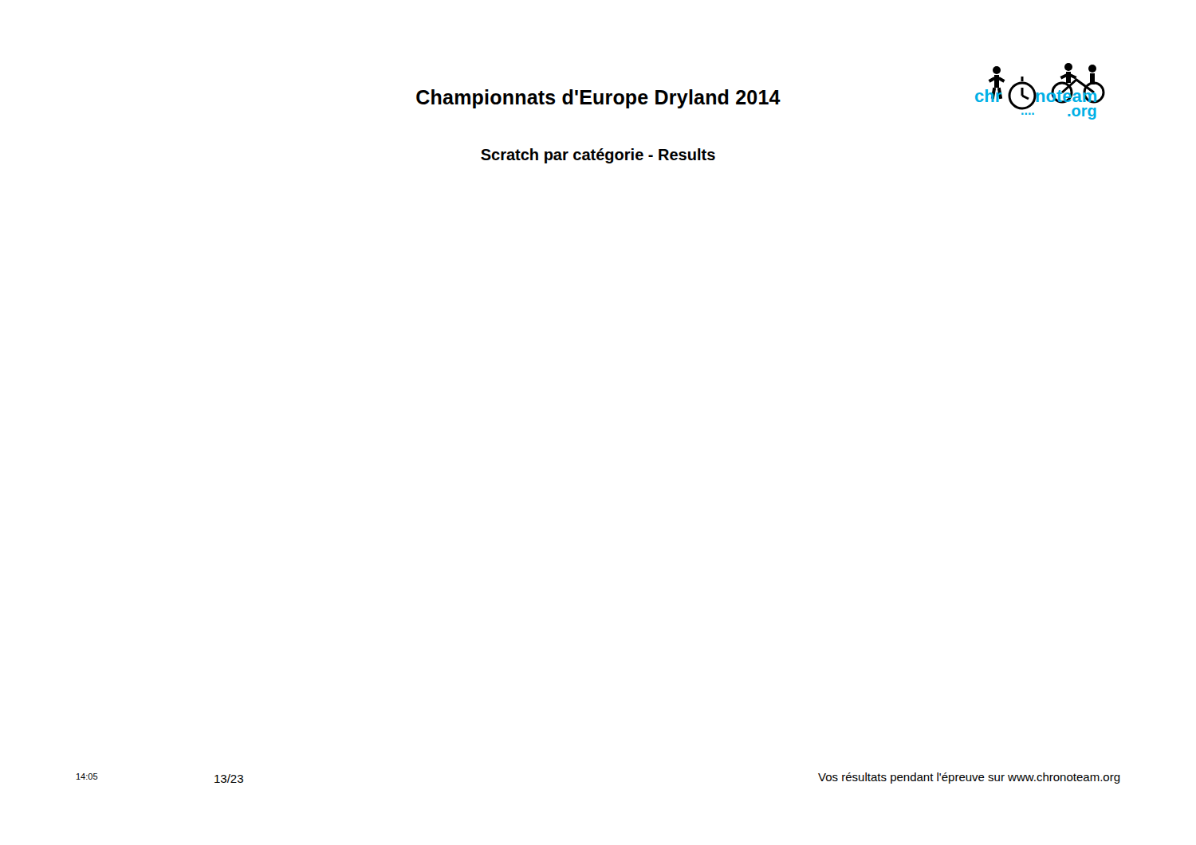Championnats d'Europe Dryland 2014
Scratch par catégorie - Results
14:05
13/23
Vos résultats pendant l'épreuve sur www.chronoteam.org